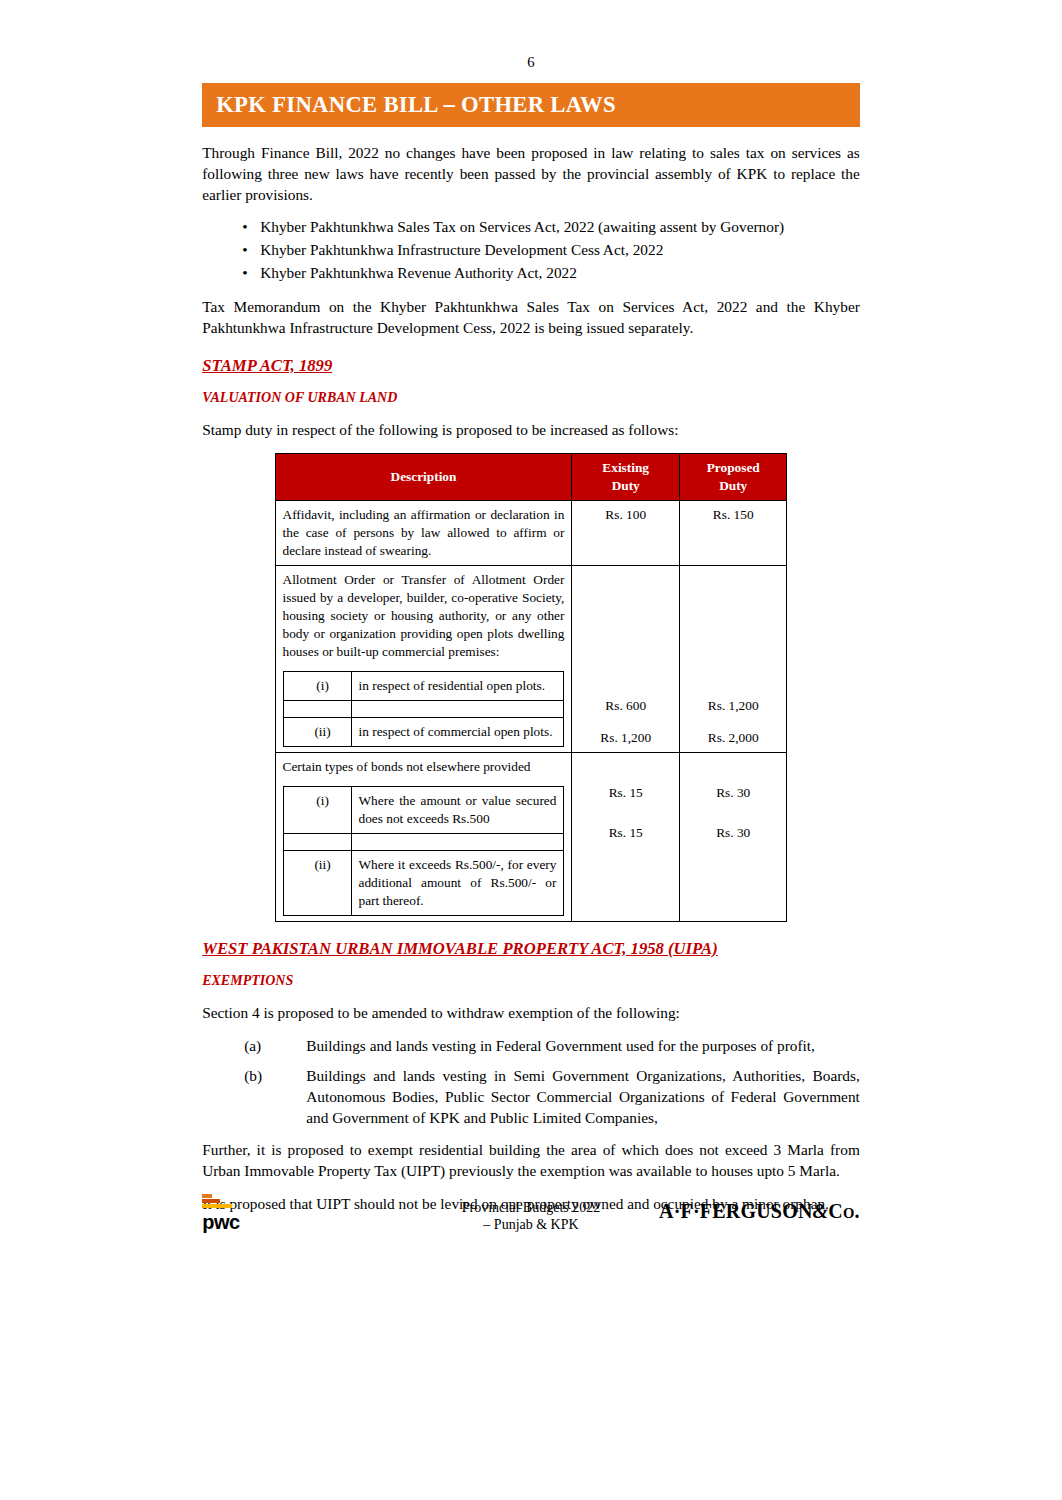6
KPK FINANCE BILL – OTHER LAWS
Through Finance Bill, 2022 no changes have been proposed in law relating to sales tax on services as following three new laws have recently been passed by the provincial assembly of KPK to replace the earlier provisions.
Khyber Pakhtunkhwa Sales Tax on Services Act, 2022 (awaiting assent by Governor)
Khyber Pakhtunkhwa Infrastructure Development Cess Act, 2022
Khyber Pakhtunkhwa Revenue Authority Act, 2022
Tax Memorandum on the Khyber Pakhtunkhwa Sales Tax on Services Act, 2022 and the Khyber Pakhtunkhwa Infrastructure Development Cess, 2022 is being issued separately.
STAMP ACT, 1899
VALUATION OF URBAN LAND
Stamp duty in respect of the following is proposed to be increased as follows:
| Description | Existing Duty | Proposed Duty |
| --- | --- | --- |
| Affidavit, including an affirmation or declaration in the case of persons by law allowed to affirm or declare instead of swearing. | Rs. 100 | Rs. 150 |
| Allotment Order or Transfer of Allotment Order issued by a developer, builder, co-operative Society, housing society or housing authority, or any other body or organization providing open plots dwelling houses or built-up commercial premises: / (i) / in respect of residential open plots. / / (ii) / in respect of commercial open plots. / | Rs. 600 Rs. 1,200 | Rs. 1,200 Rs. 2,000 |
| Certain types of bonds not elsewhere provided / (i) / Where the amount or value secured does not exceeds Rs.500 / / (ii) / Where it exceeds Rs.500/-, for every additional amount of Rs.500/- or part thereof. / | Rs. 15 Rs. 15 | Rs. 30 Rs. 30 |
WEST PAKISTAN URBAN IMMOVABLE PROPERTY ACT, 1958 (UIPA)
EXEMPTIONS
Section 4 is proposed to be amended to withdraw exemption of the following:
(a)
Buildings and lands vesting in Federal Government used for the purposes of profit,
(b)
Buildings and lands vesting in Semi Government Organizations, Authorities, Boards, Autonomous Bodies, Public Sector Commercial Organizations of Federal Government and Government of KPK and Public Limited Companies,
Further, it is proposed to exempt residential building the area of which does not exceed 3 Marla from Urban Immovable Property Tax (UIPT) previously the exemption was available to houses upto 5 Marla.
It is proposed that UIPT should not be levied on one property owned and occupied by a minor orphan.
pwc
Provincial Budgets 2022
– Punjab & KPK
A·F·FERGUSON&CO.